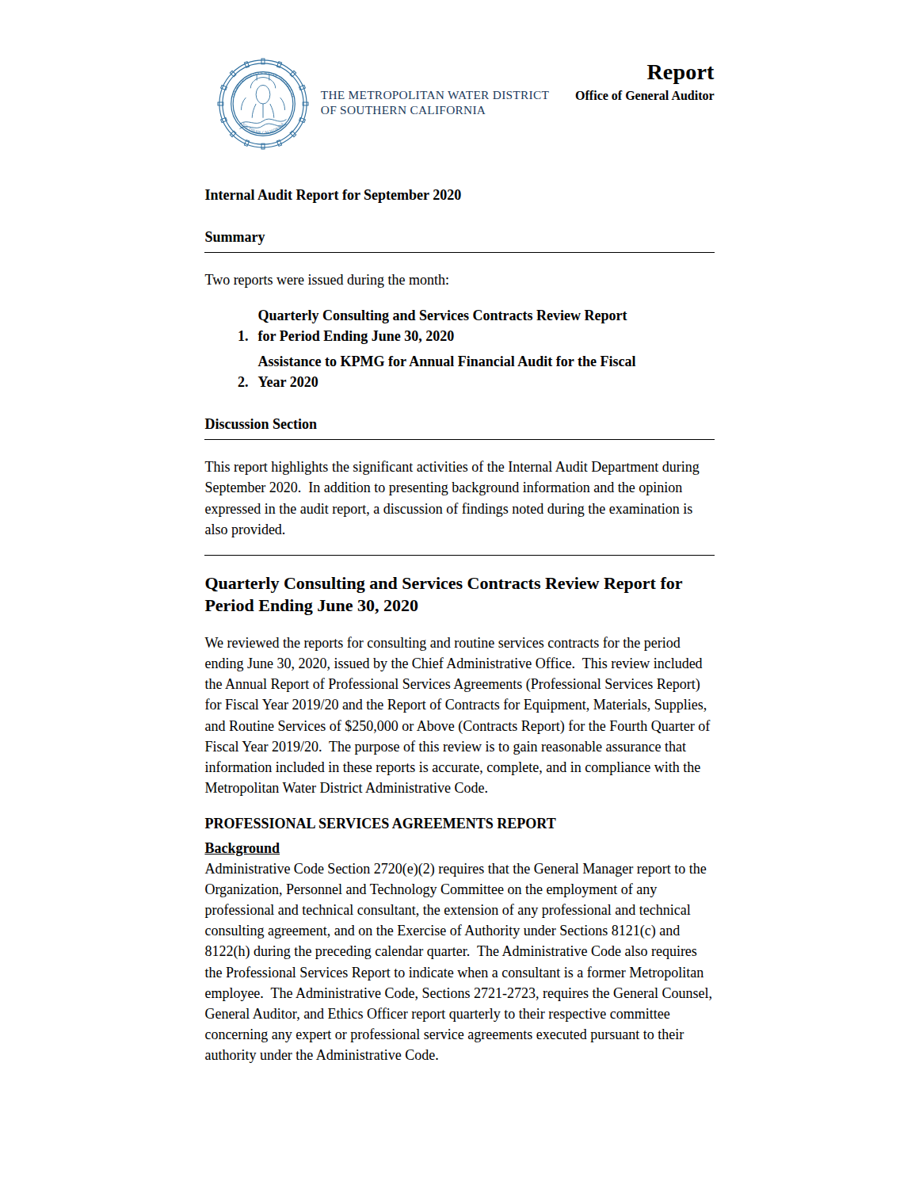THE METROPOLITAN WATER DISTRICT OF SOUTHERN CALIFORNIA
THE METROPOLITAN WATER DISTRICT OF SOUTHERN CALIFORNIA
Report
Office of General Auditor
Internal Audit Report for September 2020
Summary
Two reports were issued during the month:
Quarterly Consulting and Services Contracts Review Report for Period Ending June 30, 2020
Assistance to KPMG for Annual Financial Audit for the Fiscal Year 2020
Discussion Section
This report highlights the significant activities of the Internal Audit Department during September 2020. In addition to presenting background information and the opinion expressed in the audit report, a discussion of findings noted during the examination is also provided.
Quarterly Consulting and Services Contracts Review Report for Period Ending June 30, 2020
We reviewed the reports for consulting and routine services contracts for the period ending June 30, 2020, issued by the Chief Administrative Office. This review included the Annual Report of Professional Services Agreements (Professional Services Report) for Fiscal Year 2019/20 and the Report of Contracts for Equipment, Materials, Supplies, and Routine Services of $250,000 or Above (Contracts Report) for the Fourth Quarter of Fiscal Year 2019/20. The purpose of this review is to gain reasonable assurance that information included in these reports is accurate, complete, and in compliance with the Metropolitan Water District Administrative Code.
PROFESSIONAL SERVICES AGREEMENTS REPORT
Background
Administrative Code Section 2720(e)(2) requires that the General Manager report to the Organization, Personnel and Technology Committee on the employment of any professional and technical consultant, the extension of any professional and technical consulting agreement, and on the Exercise of Authority under Sections 8121(c) and 8122(h) during the preceding calendar quarter. The Administrative Code also requires the Professional Services Report to indicate when a consultant is a former Metropolitan employee. The Administrative Code, Sections 2721-2723, requires the General Counsel, General Auditor, and Ethics Officer report quarterly to their respective committee concerning any expert or professional service agreements executed pursuant to their authority under the Administrative Code.